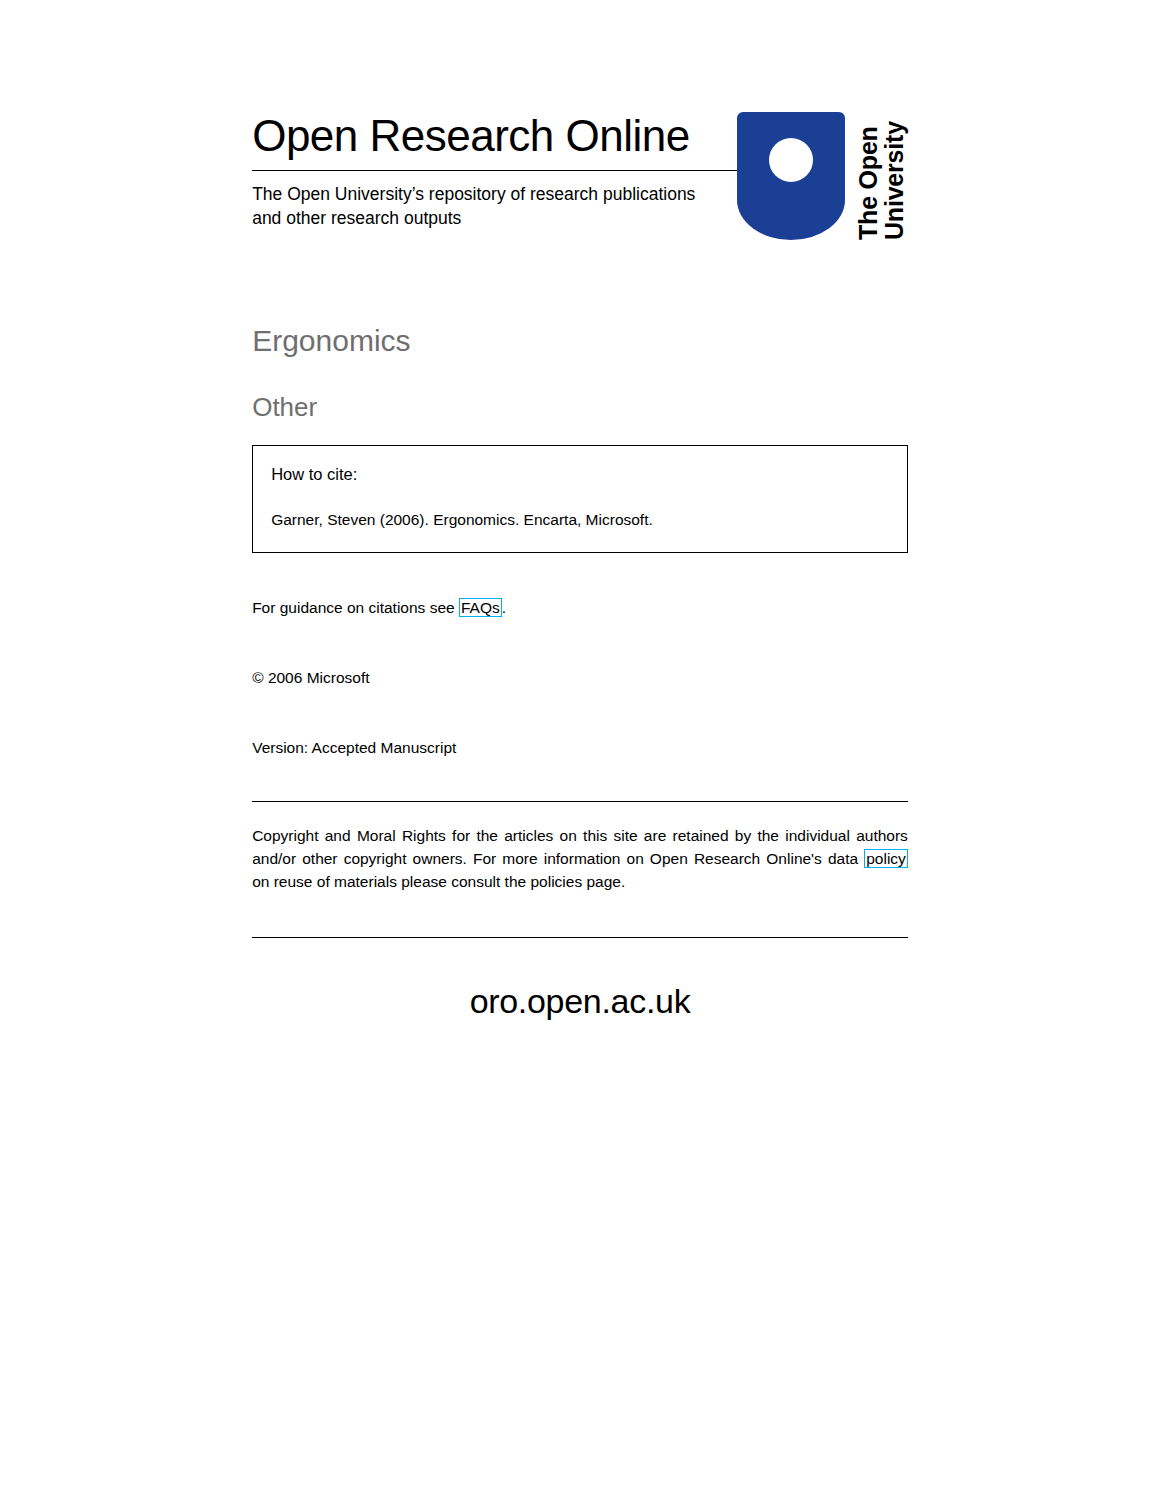The Open
University
Open Research Online
The Open University’s repository of research publications
and other research outputs
Ergonomics
Other
How to cite:
Garner, Steven (2006). Ergonomics. Encarta, Microsoft.
For guidance on citations see FAQs.
© 2006 Microsoft
Version: Accepted Manuscript
Copyright and Moral Rights for the articles on this site are retained by the individual authors and/or other copyright owners. For more information on Open Research Online's data policy on reuse of materials please consult the policies page.
oro.open.ac.uk